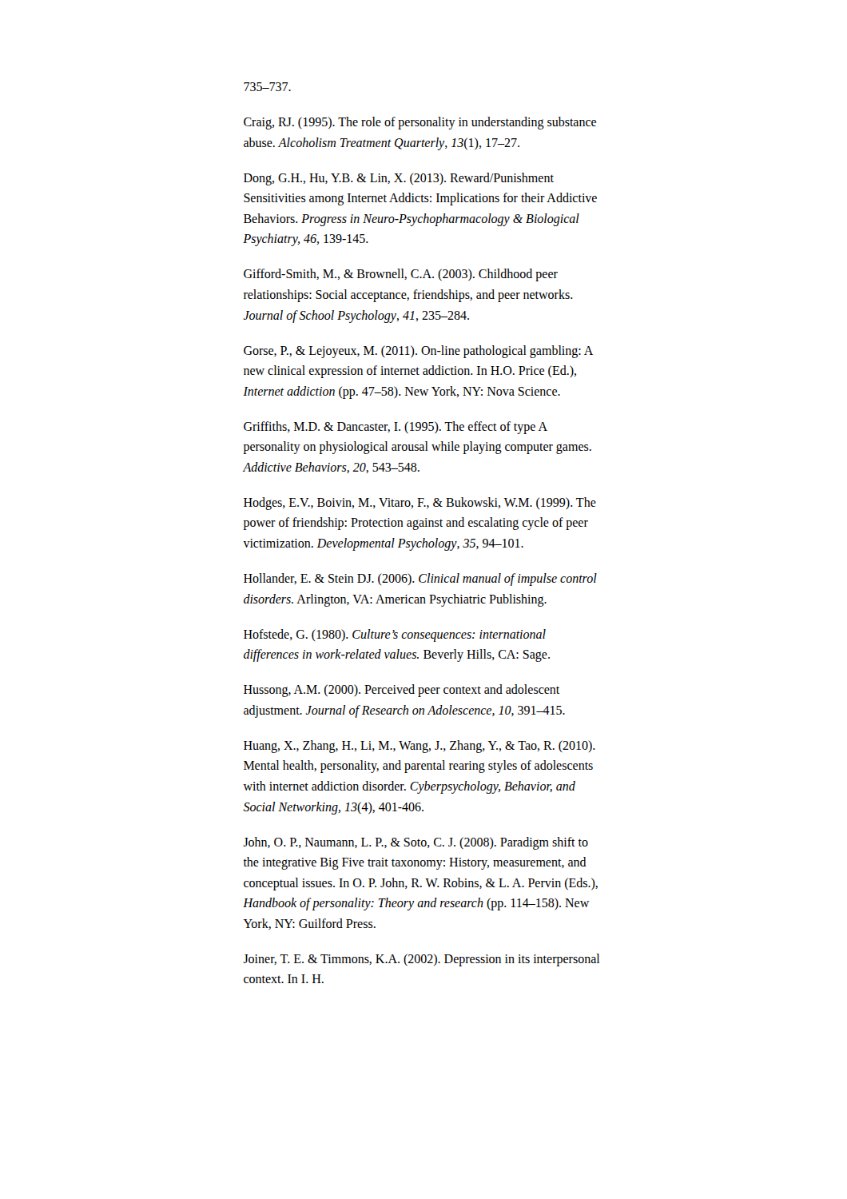735–737.
Craig, RJ. (1995). The role of personality in understanding substance abuse. Alcoholism Treatment Quarterly, 13(1), 17–27.
Dong, G.H., Hu, Y.B. & Lin, X. (2013). Reward/Punishment Sensitivities among Internet Addicts: Implications for their Addictive Behaviors. Progress in Neuro-Psychopharmacology & Biological Psychiatry, 46, 139-145.
Gifford-Smith, M., & Brownell, C.A. (2003). Childhood peer relationships: Social acceptance, friendships, and peer networks. Journal of School Psychology, 41, 235–284.
Gorse, P., & Lejoyeux, M. (2011). On-line pathological gambling: A new clinical expression of internet addiction. In H.O. Price (Ed.), Internet addiction (pp. 47–58). New York, NY: Nova Science.
Griffiths, M.D. & Dancaster, I. (1995). The effect of type A personality on physiological arousal while playing computer games. Addictive Behaviors, 20, 543–548.
Hodges, E.V., Boivin, M., Vitaro, F., & Bukowski, W.M. (1999). The power of friendship: Protection against and escalating cycle of peer victimization. Developmental Psychology, 35, 94–101.
Hollander, E. & Stein DJ. (2006). Clinical manual of impulse control disorders. Arlington, VA: American Psychiatric Publishing.
Hofstede, G. (1980). Culture’s consequences: international differences in work-related values. Beverly Hills, CA: Sage.
Hussong, A.M. (2000). Perceived peer context and adolescent adjustment. Journal of Research on Adolescence, 10, 391–415.
Huang, X., Zhang, H., Li, M., Wang, J., Zhang, Y., & Tao, R. (2010). Mental health, personality, and parental rearing styles of adolescents with internet addiction disorder. Cyberpsychology, Behavior, and Social Networking, 13(4), 401-406.
John, O. P., Naumann, L. P., & Soto, C. J. (2008). Paradigm shift to the integrative Big Five trait taxonomy: History, measurement, and conceptual issues. In O. P. John, R. W. Robins, & L. A. Pervin (Eds.), Handbook of personality: Theory and research (pp. 114–158). New York, NY: Guilford Press.
Joiner, T. E. & Timmons, K.A. (2002). Depression in its interpersonal context. In I. H.